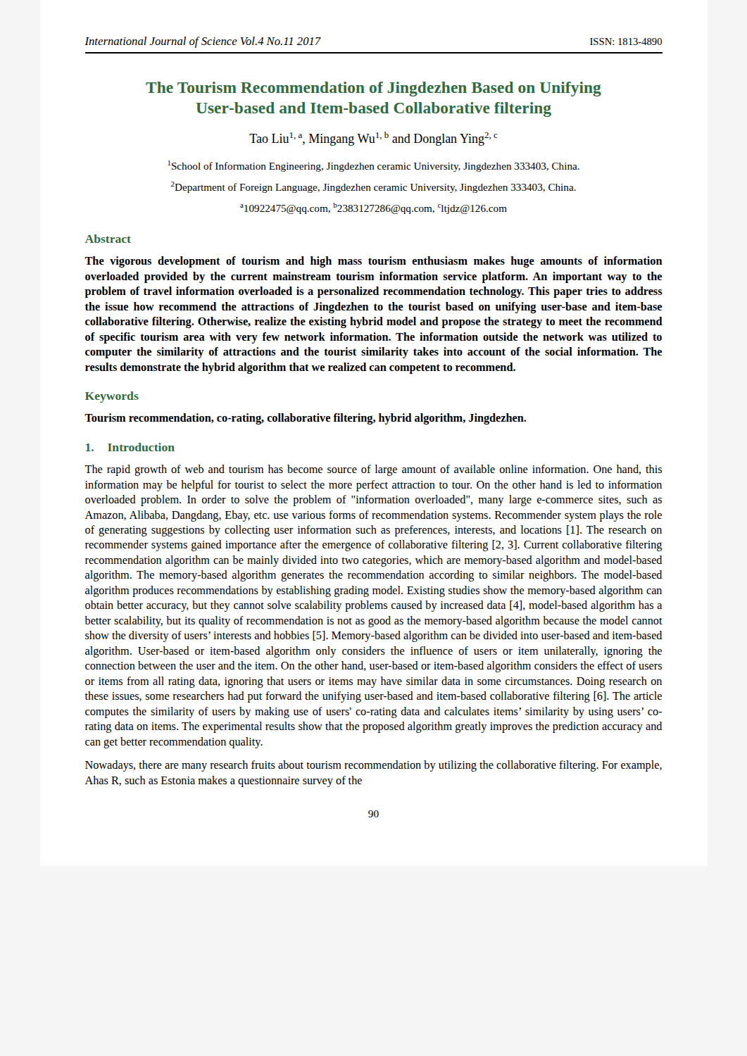International Journal of Science Vol.4 No.11 2017 ISSN: 1813-4890
The Tourism Recommendation of Jingdezhen Based on Unifying
User‑based and Item‑based Collaborative filtering
Tao Liu1, a, Mingang Wu1, b and Donglan Ying2, c
1School of Information Engineering, Jingdezhen ceramic University, Jingdezhen 333403, China.
2Department of Foreign Language, Jingdezhen ceramic University, Jingdezhen 333403, China.
a10922475@qq.com, b2383127286@qq.com, cltjdz@126.com
Abstract
The vigorous development of tourism and high mass tourism enthusiasm makes huge amounts of information overloaded provided by the current mainstream tourism information service platform. An important way to the problem of travel information overloaded is a personalized recommendation technology. This paper tries to address the issue how recommend the attractions of Jingdezhen to the tourist based on unifying user-base and item-base collaborative filtering. Otherwise, realize the existing hybrid model and propose the strategy to meet the recommend of specific tourism area with very few network information. The information outside the network was utilized to computer the similarity of attractions and the tourist similarity takes into account of the social information. The results demonstrate the hybrid algorithm that we realized can competent to recommend.
Keywords
Tourism recommendation, co-rating, collaborative filtering, hybrid algorithm, Jingdezhen.
1. Introduction
The rapid growth of web and tourism has become source of large amount of available online information. One hand, this information may be helpful for tourist to select the more perfect attraction to tour. On the other hand is led to information overloaded problem. In order to solve the problem of "information overloaded", many large e-commerce sites, such as Amazon, Alibaba, Dangdang, Ebay, etc. use various forms of recommendation systems. Recommender system plays the role of generating suggestions by collecting user information such as preferences, interests, and locations [1]. The research on recommender systems gained importance after the emergence of collaborative filtering [2, 3]. Current collaborative filtering recommendation algorithm can be mainly divided into two categories, which are memory-based algorithm and model-based algorithm. The memory-based algorithm generates the recommendation according to similar neighbors. The model-based algorithm produces recommendations by establishing grading model. Existing studies show the memory-based algorithm can obtain better accuracy, but they cannot solve scalability problems caused by increased data [4], model-based algorithm has a better scalability, but its quality of recommendation is not as good as the memory-based algorithm because the model cannot show the diversity of users’ interests and hobbies [5]. Memory-based algorithm can be divided into user-based and item-based algorithm. User-based or item-based algorithm only considers the influence of users or item unilaterally, ignoring the connection between the user and the item. On the other hand, user-based or item-based algorithm considers the effect of users or items from all rating data, ignoring that users or items may have similar data in some circumstances. Doing research on these issues, some researchers had put forward the unifying user-based and item-based collaborative filtering [6]. The article computes the similarity of users by making use of users' co-rating data and calculates items’ similarity by using users’ co-rating data on items. The experimental results show that the proposed algorithm greatly improves the prediction accuracy and can get better recommendation quality.
Nowadays, there are many research fruits about tourism recommendation by utilizing the collaborative filtering. For example, Ahas R, such as Estonia makes a questionnaire survey of the
90